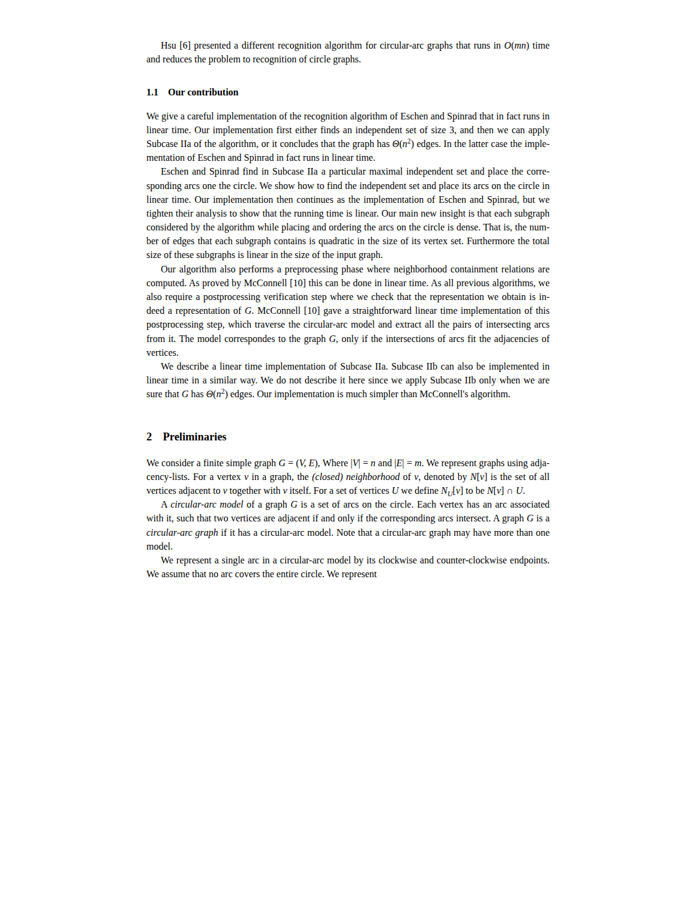Hsu [6] presented a different recognition algorithm for circular-arc graphs that runs in O(mn) time and reduces the problem to recognition of circle graphs.
1.1 Our contribution
We give a careful implementation of the recognition algorithm of Eschen and Spinrad that in fact runs in linear time. Our implementation first either finds an independent set of size 3, and then we can apply Subcase IIa of the algorithm, or it concludes that the graph has Θ(n2) edges. In the latter case the implementation of Eschen and Spinrad in fact runs in linear time.
Eschen and Spinrad find in Subcase IIa a particular maximal independent set and place the corresponding arcs one the circle. We show how to find the independent set and place its arcs on the circle in linear time. Our implementation then continues as the implementation of Eschen and Spinrad, but we tighten their analysis to show that the running time is linear. Our main new insight is that each subgraph considered by the algorithm while placing and ordering the arcs on the circle is dense. That is, the number of edges that each subgraph contains is quadratic in the size of its vertex set. Furthermore the total size of these subgraphs is linear in the size of the input graph.
Our algorithm also performs a preprocessing phase where neighborhood containment relations are computed. As proved by McConnell [10] this can be done in linear time. As all previous algorithms, we also require a postprocessing verification step where we check that the representation we obtain is indeed a representation of G. McConnell [10] gave a straightforward linear time implementation of this postprocessing step, which traverse the circular-arc model and extract all the pairs of intersecting arcs from it. The model correspondes to the graph G, only if the intersections of arcs fit the adjacencies of vertices.
We describe a linear time implementation of Subcase IIa. Subcase IIb can also be implemented in linear time in a similar way. We do not describe it here since we apply Subcase IIb only when we are sure that G has Θ(n2) edges. Our implementation is much simpler than McConnell's algorithm.
2 Preliminaries
We consider a finite simple graph G = (V, E), Where |V| = n and |E| = m. We represent graphs using adjacency-lists. For a vertex v in a graph, the (closed) neighborhood of v, denoted by N[v] is the set of all vertices adjacent to v together with v itself. For a set of vertices U we define NU[v] to be N[v] ∩ U.
A circular-arc model of a graph G is a set of arcs on the circle. Each vertex has an arc associated with it, such that two vertices are adjacent if and only if the corresponding arcs intersect. A graph G is a circular-arc graph if it has a circular-arc model. Note that a circular-arc graph may have more than one model.
We represent a single arc in a circular-arc model by its clockwise and counter-clockwise endpoints. We assume that no arc covers the entire circle. We represent